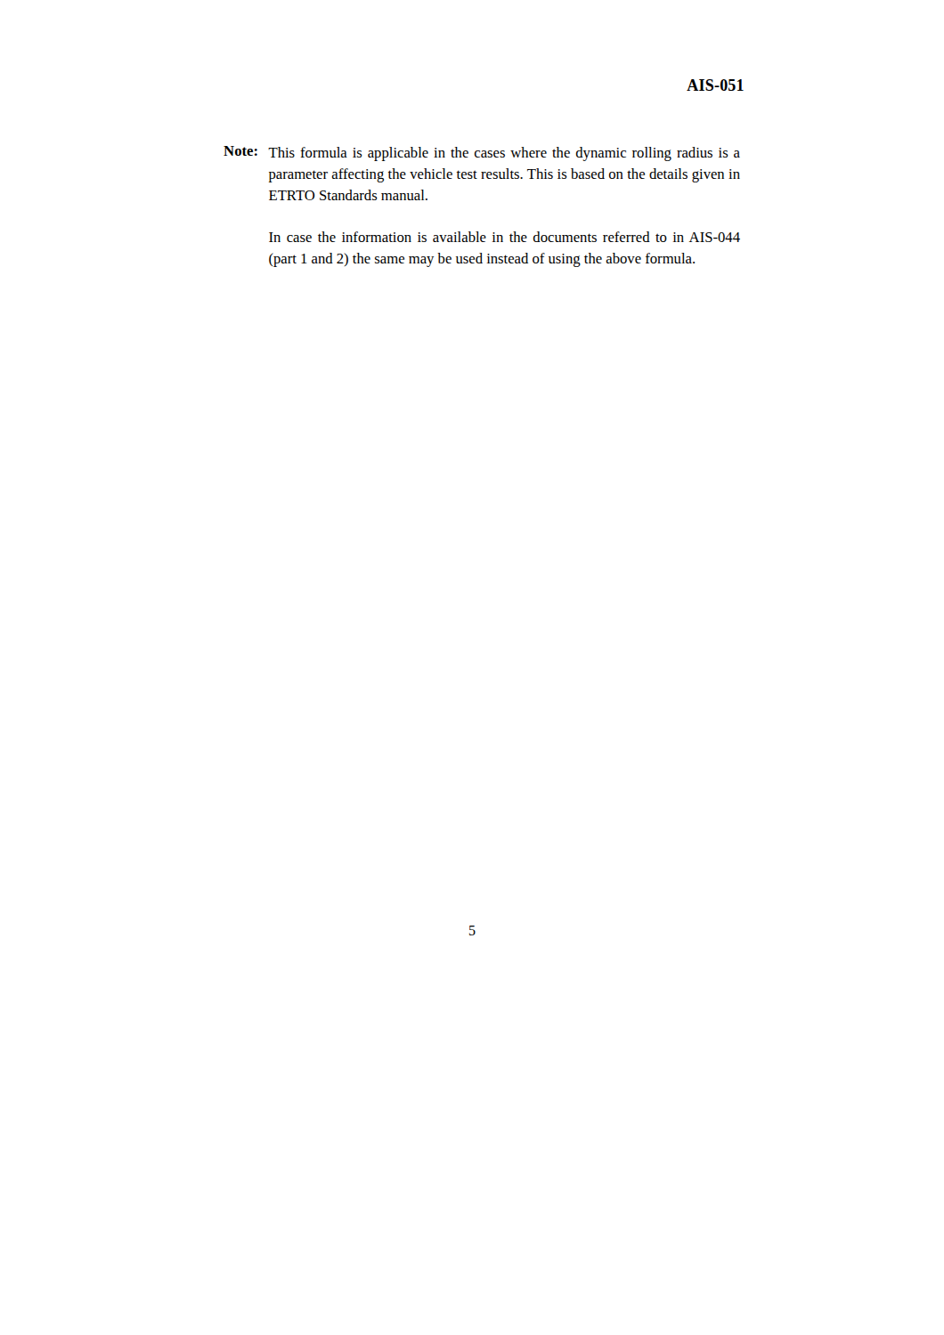AIS-051
Note:
This formula is applicable in the cases where the dynamic rolling radius is a parameter affecting the vehicle test results. This is based on the details given in ETRTO Standards manual.
In case the information is available in the documents referred to in AIS-044 (part 1 and 2) the same may be used instead of using the above formula.
5